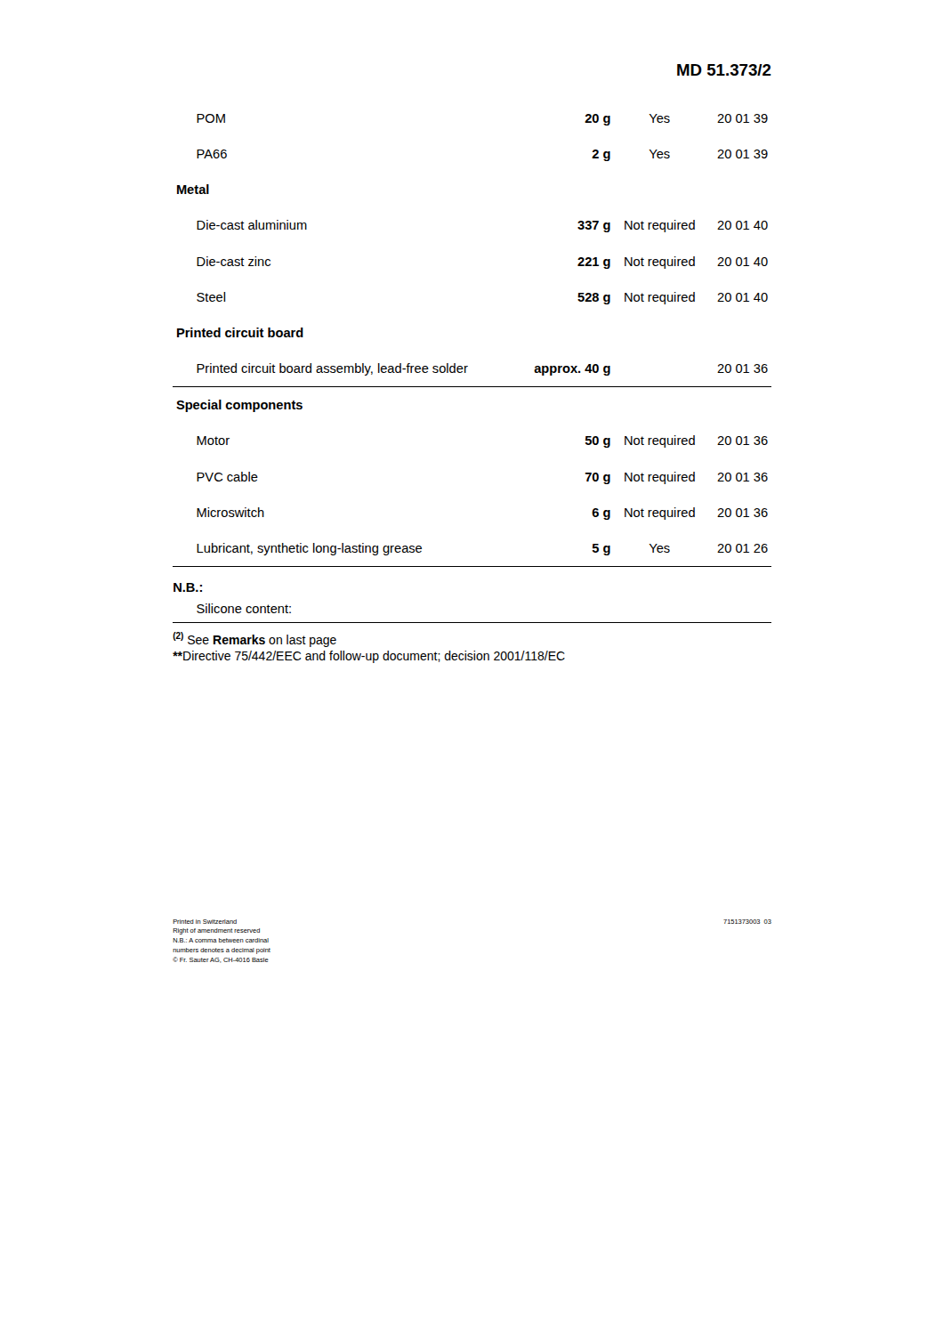MD 51.373/2
| POM | 20 g | Yes | 20 01 39 |
| PA66 | 2 g | Yes | 20 01 39 |
| Metal | | | |
| Die-cast aluminium | 337 g | Not required | 20 01 40 |
| Die-cast zinc | 221 g | Not required | 20 01 40 |
| Steel | 528 g | Not required | 20 01 40 |
| Printed circuit board | | | |
| Printed circuit board assembly, lead-free solder | approx. 40 g | | 20 01 36 |
| Special components | | | |
| Motor | 50 g | Not required | 20 01 36 |
| PVC cable | 70 g | Not required | 20 01 36 |
| Microswitch | 6 g | Not required | 20 01 36 |
| Lubricant, synthetic long-lasting grease | 5 g | Yes | 20 01 26 |
N.B.:
Silicone content:
(2) See Remarks on last page
**Directive 75/442/EEC and follow-up document; decision 2001/118/EC
Printed in Switzerland
Right of amendment reserved
N.B.: A comma between cardinal
numbers denotes a decimal point
© Fr. Sauter AG, CH-4016 Basle
7151373003 03